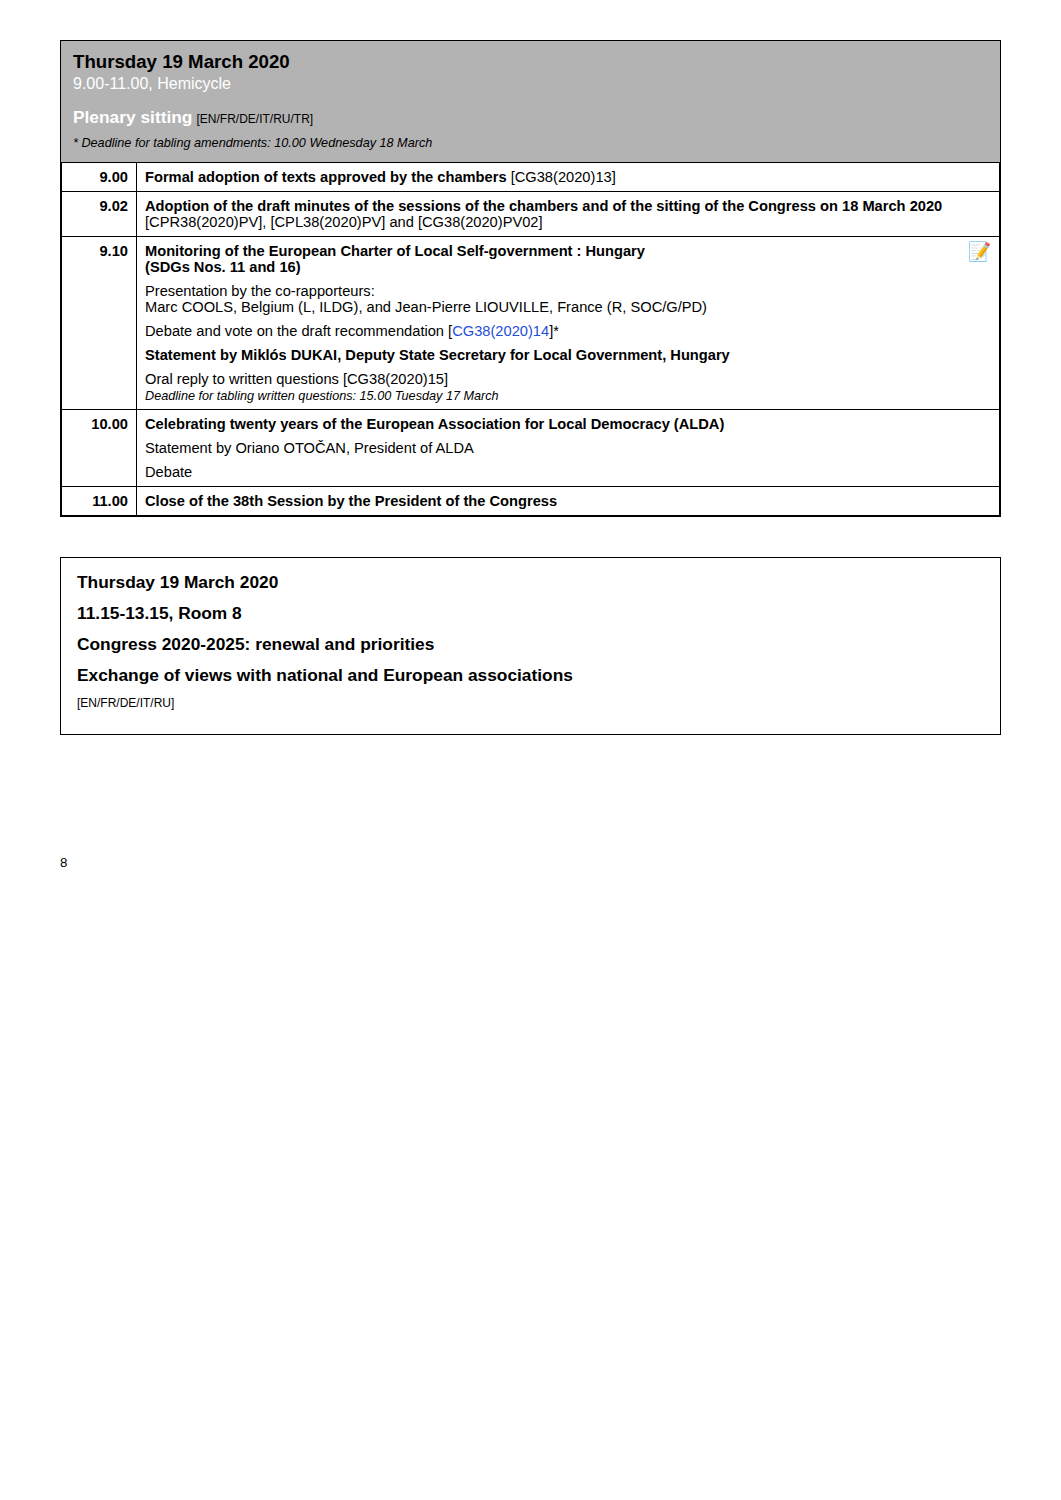Thursday 19 March 2020
9.00-11.00, Hemicycle
Plenary sitting [EN/FR/DE/IT/RU/TR]
* Deadline for tabling amendments: 10.00 Wednesday 18 March
| 9.00 | Formal adoption of texts approved by the chambers [CG38(2020)13] |
| 9.02 | Adoption of the draft minutes of the sessions of the chambers and of the sitting of the Congress on 18 March 2020 [CPR38(2020)PV], [CPL38(2020)PV] and [CG38(2020)PV02] |
| 9.10 | 📝 Monitoring of the European Charter of Local Self-government : Hungary (SDGs Nos. 11 and 16) Presentation by the co-rapporteurs: Marc COOLS, Belgium (L, ILDG), and Jean-Pierre LIOUVILLE, France (R, SOC/G/PD) Debate and vote on the draft recommendation [ CG38(2020)14 ]* Statement by Miklós DUKAI, Deputy State Secretary for Local Government, Hungary Oral reply to written questions [CG38(2020)15] Deadline for tabling written questions: 15.00 Tuesday 17 March |
| 10.00 | Celebrating twenty years of the European Association for Local Democracy (ALDA) Statement by Oriano OTOČAN, President of ALDA Debate |
| 11.00 | Close of the 38th Session by the President of the Congress |
Thursday 19 March 2020
11.15-13.15, Room 8
Congress 2020-2025: renewal and priorities
Exchange of views with national and European associations
[EN/FR/DE/IT/RU]
8